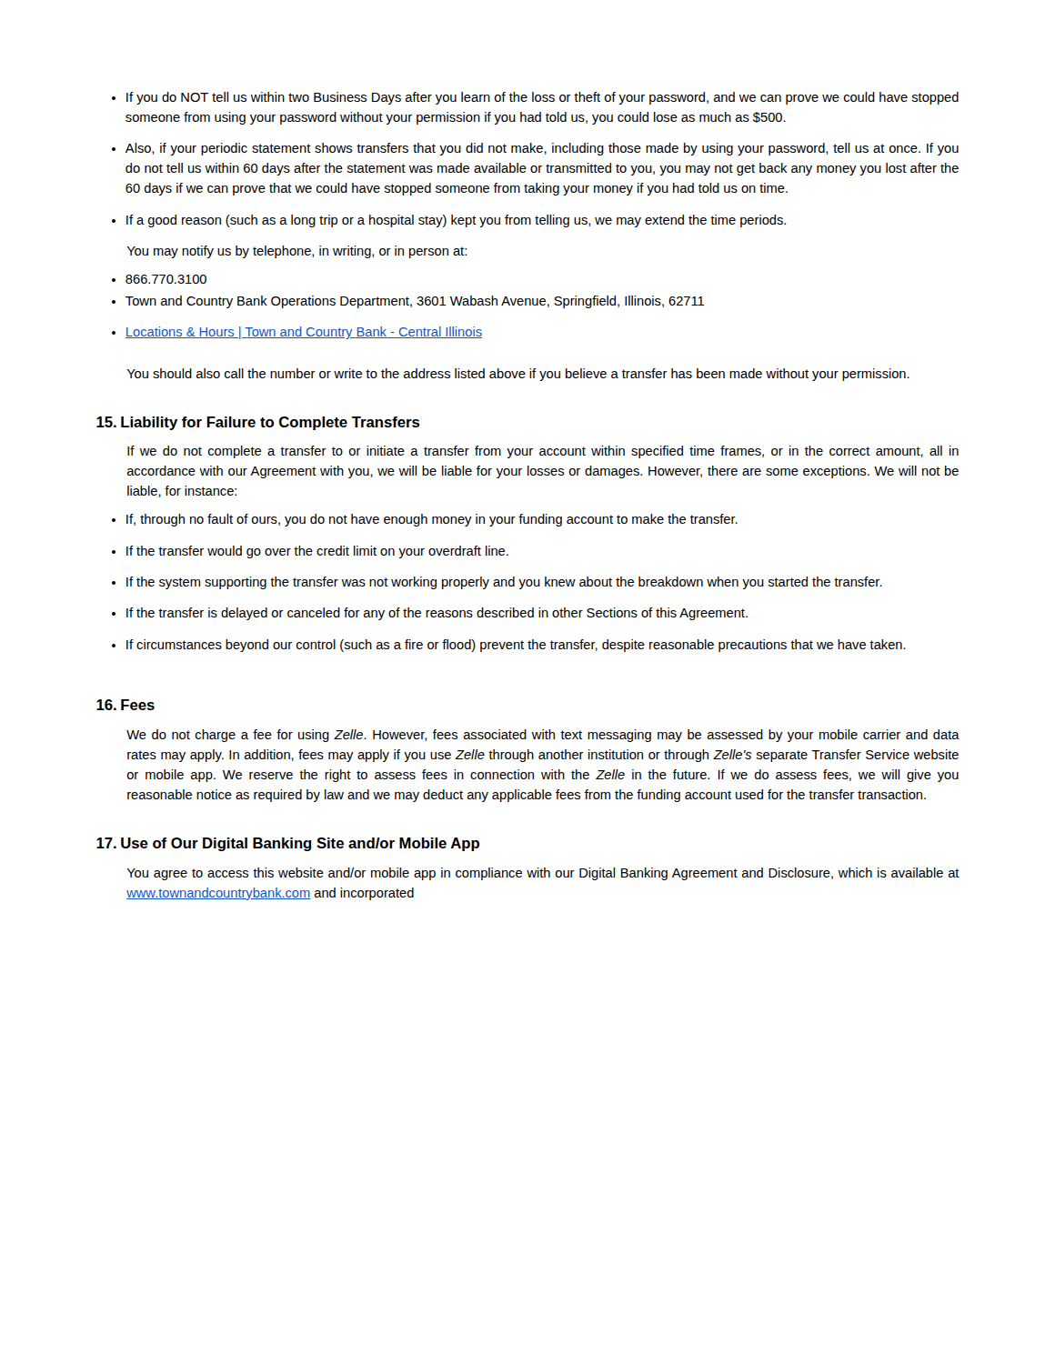If you do NOT tell us within two Business Days after you learn of the loss or theft of your password, and we can prove we could have stopped someone from using your password without your permission if you had told us, you could lose as much as $500.
Also, if your periodic statement shows transfers that you did not make, including those made by using your password, tell us at once. If you do not tell us within 60 days after the statement was made available or transmitted to you, you may not get back any money you lost after the 60 days if we can prove that we could have stopped someone from taking your money if you had told us on time.
If a good reason (such as a long trip or a hospital stay) kept you from telling us, we may extend the time periods.
You may notify us by telephone, in writing, or in person at:
866.770.3100
Town and Country Bank Operations Department, 3601 Wabash Avenue, Springfield, Illinois, 62711
Locations & Hours | Town and Country Bank - Central Illinois
You should also call the number or write to the address listed above if you believe a transfer has been made without your permission.
15. Liability for Failure to Complete Transfers
If we do not complete a transfer to or initiate a transfer from your account within specified time frames, or in the correct amount, all in accordance with our Agreement with you, we will be liable for your losses or damages. However, there are some exceptions. We will not be liable, for instance:
If, through no fault of ours, you do not have enough money in your funding account to make the transfer.
If the transfer would go over the credit limit on your overdraft line.
If the system supporting the transfer was not working properly and you knew about the breakdown when you started the transfer.
If the transfer is delayed or canceled for any of the reasons described in other Sections of this Agreement.
If circumstances beyond our control (such as a fire or flood) prevent the transfer, despite reasonable precautions that we have taken.
16. Fees
We do not charge a fee for using Zelle. However, fees associated with text messaging may be assessed by your mobile carrier and data rates may apply. In addition, fees may apply if you use Zelle through another institution or through Zelle's separate Transfer Service website or mobile app. We reserve the right to assess fees in connection with the Zelle in the future. If we do assess fees, we will give you reasonable notice as required by law and we may deduct any applicable fees from the funding account used for the transfer transaction.
17. Use of Our Digital Banking Site and/or Mobile App
You agree to access this website and/or mobile app in compliance with our Digital Banking Agreement and Disclosure, which is available at www.townandcountrybank.com and incorporated